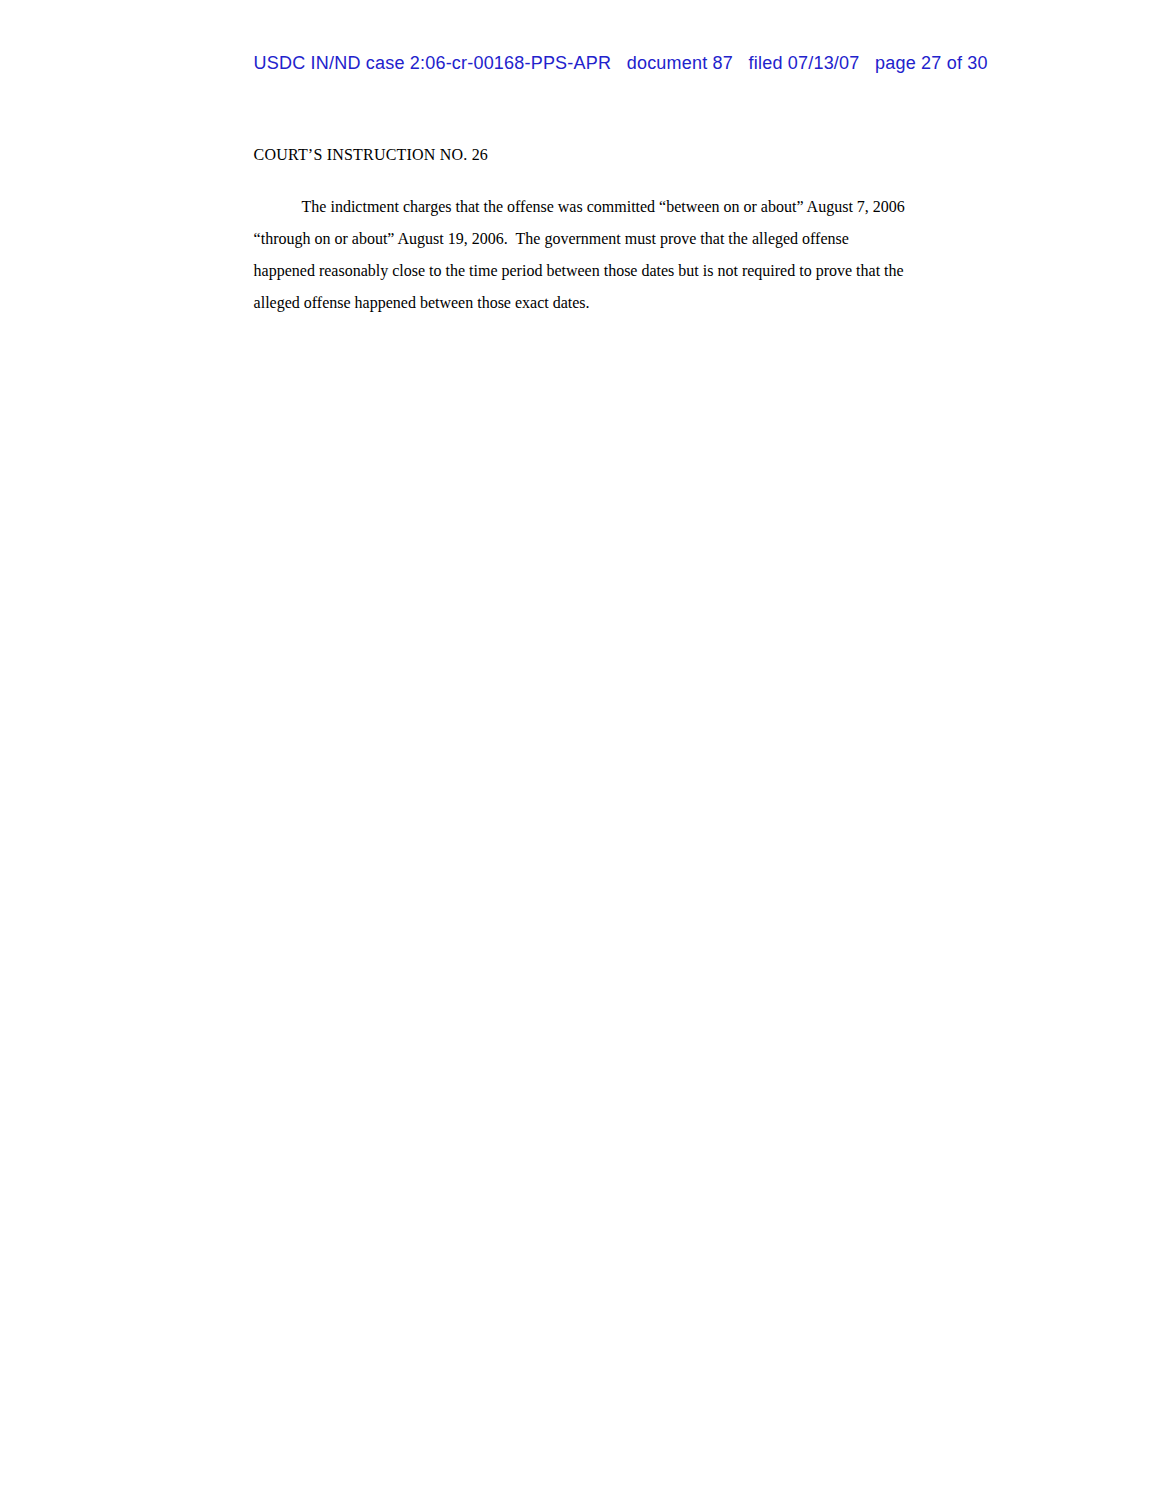USDC IN/ND case 2:06-cr-00168-PPS-APR document 87 filed 07/13/07 page 27 of 30
COURT’S INSTRUCTION NO. 26
The indictment charges that the offense was committed “between on or about” August 7, 2006 “through on or about” August 19, 2006. The government must prove that the alleged offense happened reasonably close to the time period between those dates but is not required to prove that the alleged offense happened between those exact dates.